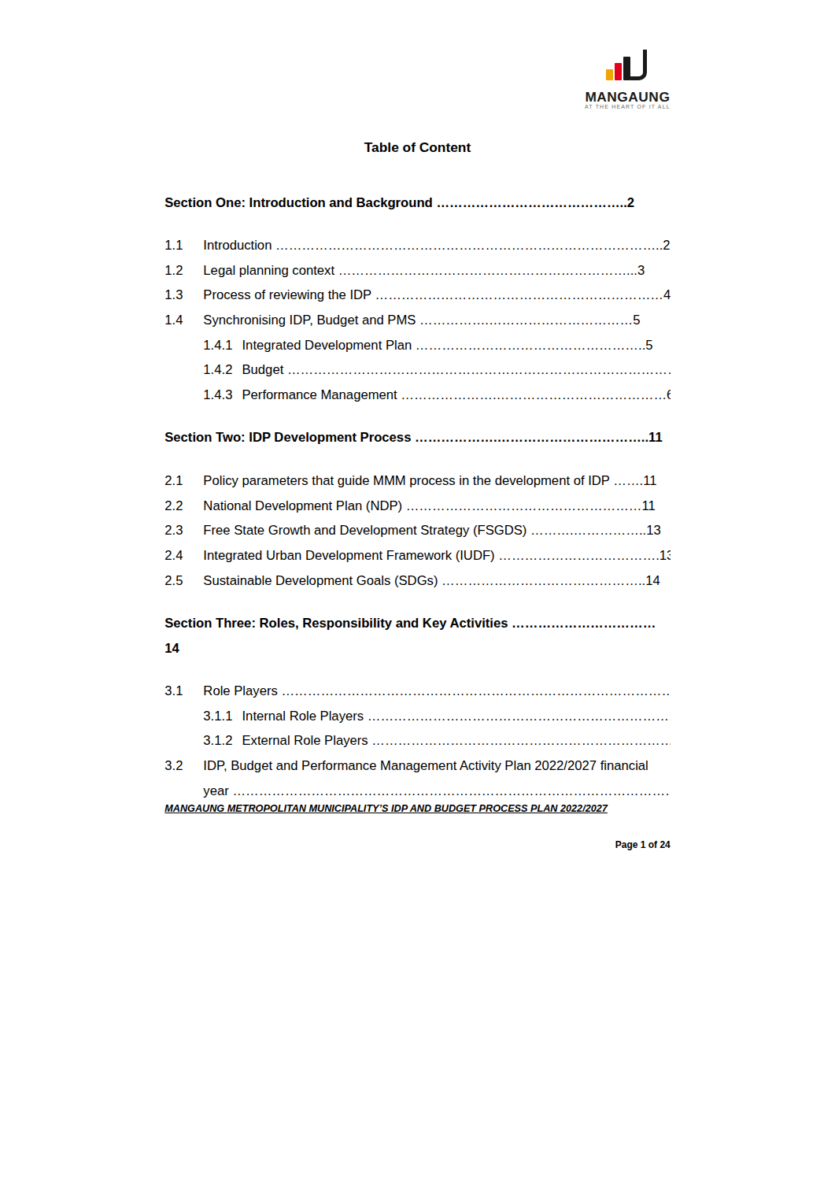MANGAUNG
At the heart of it all
Table of Content
Section One: Introduction and Background ……………………………………..2
1.1 Introduction ……………………………………………………………………………..2
1.2 Legal planning context …………………………………………………………...3
1.3 Process of reviewing the IDP …………………………………………………………4
1.4 Synchronising IDP, Budget and PMS …………….……………………………5
1.4.1 Integrated Development Plan ……………………………………………..5
1.4.2 Budget ………………………………………………………………………………..6
1.4.3 Performance Management ………………….…………………………………6
Section Two: IDP Development Process ……………….……………………………..11
2.1 Policy parameters that guide MMM process in the development of IDP …….11
2.2 National Development Plan (NDP) ………………………………………………11
2.3 Free State Growth and Development Strategy (FSGDS) ……….……………..13
2.4 Integrated Urban Development Framework (IUDF) ……………………………….13
2.5 Sustainable Development Goals (SDGs) ………………………………………..14
Section Three: Roles, Responsibility and Key Activities ……………………………14
3.1 Role Players …………………………………………………………………………………..14
3.1.1 Internal Role Players ………………………………………………………………14
3.1.2 External Role Players ……………………………………………………………..17
3.2 IDP, Budget and Performance Management Activity Plan 2022/2027 financial
year …………………………………………………………………………………………………19
MANGAUNG METROPOLITAN MUNICIPALITY’S IDP AND BUDGET PROCESS PLAN 2022/2027
Page 1 of 24